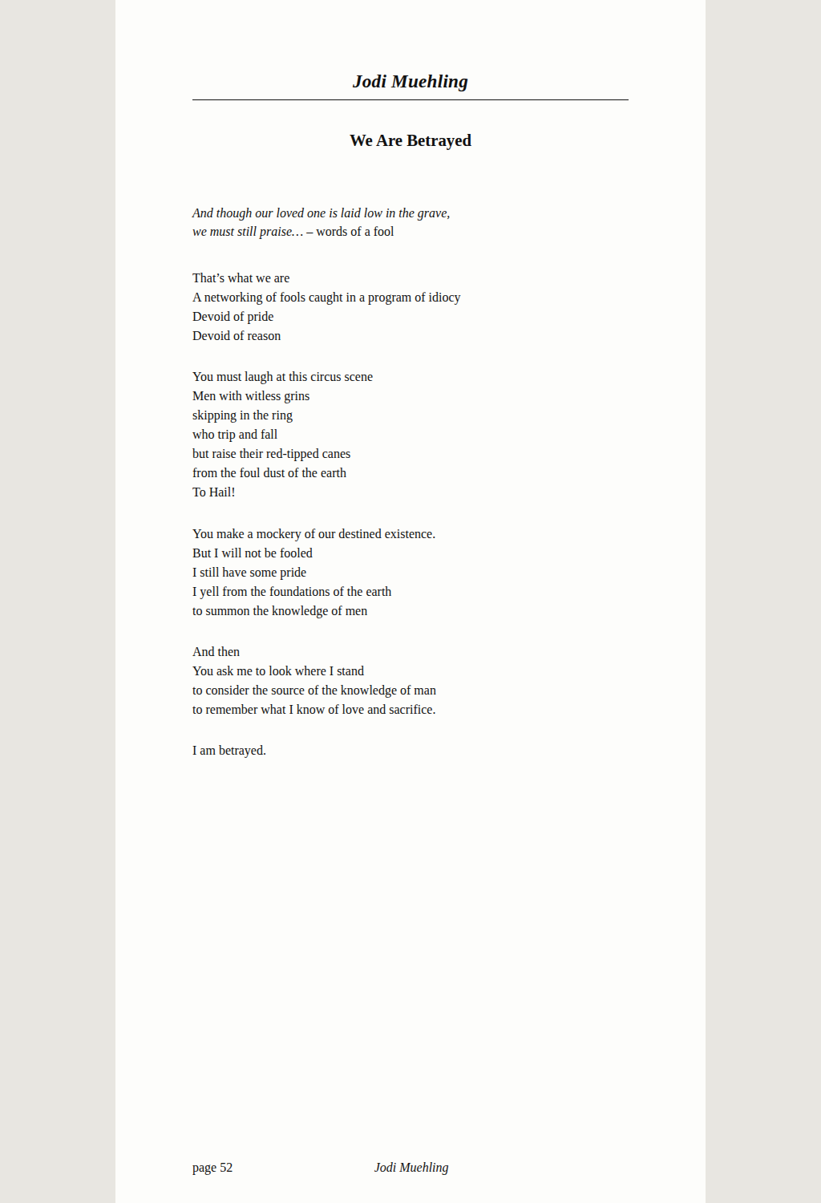Jodi Muehling
We Are Betrayed
And though our loved one is laid low in the grave,
we must still praise… – words of a fool
That’s what we are
A networking of fools caught in a program of idiocy
Devoid of pride
Devoid of reason
You must laugh at this circus scene
Men with witless grins
skipping in the ring
who trip and fall
but raise their red-tipped canes
from the foul dust of the earth
To Hail!
You make a mockery of our destined existence.
But I will not be fooled
I still have some pride
I yell from the foundations of the earth
to summon the knowledge of men
And then
You ask me to look where I stand
to consider the source of the knowledge of man
to remember what I know of love and sacrifice.
I am betrayed.
page 52 Jodi Muehling